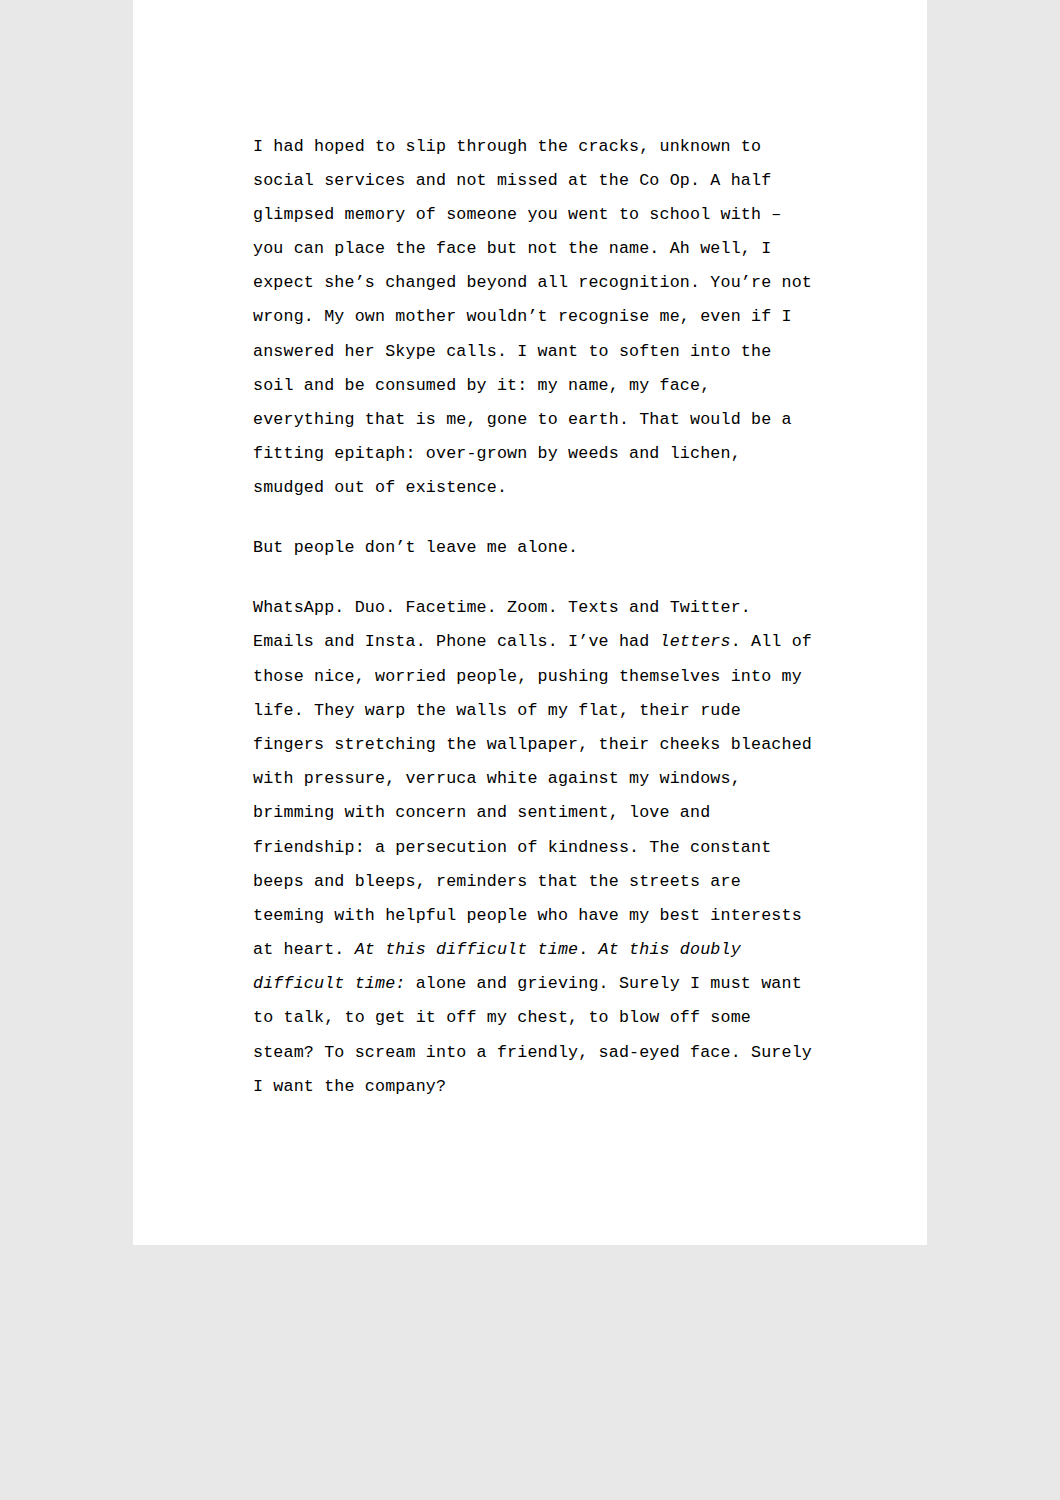I had hoped to slip through the cracks, unknown to social services and not missed at the Co Op. A half glimpsed memory of someone you went to school with – you can place the face but not the name. Ah well, I expect she’s changed beyond all recognition. You’re not wrong. My own mother wouldn’t recognise me, even if I answered her Skype calls. I want to soften into the soil and be consumed by it: my name, my face, everything that is me, gone to earth. That would be a fitting epitaph: over-grown by weeds and lichen, smudged out of existence.
But people don’t leave me alone.
WhatsApp. Duo. Facetime. Zoom. Texts and Twitter. Emails and Insta. Phone calls. I’ve had letters. All of those nice, worried people, pushing themselves into my life. They warp the walls of my flat, their rude fingers stretching the wallpaper, their cheeks bleached with pressure, verruca white against my windows, brimming with concern and sentiment, love and friendship: a persecution of kindness. The constant beeps and bleeps, reminders that the streets are teeming with helpful people who have my best interests at heart. At this difficult time. At this doubly difficult time: alone and grieving. Surely I must want to talk, to get it off my chest, to blow off some steam? To scream into a friendly, sad-eyed face. Surely I want the company?